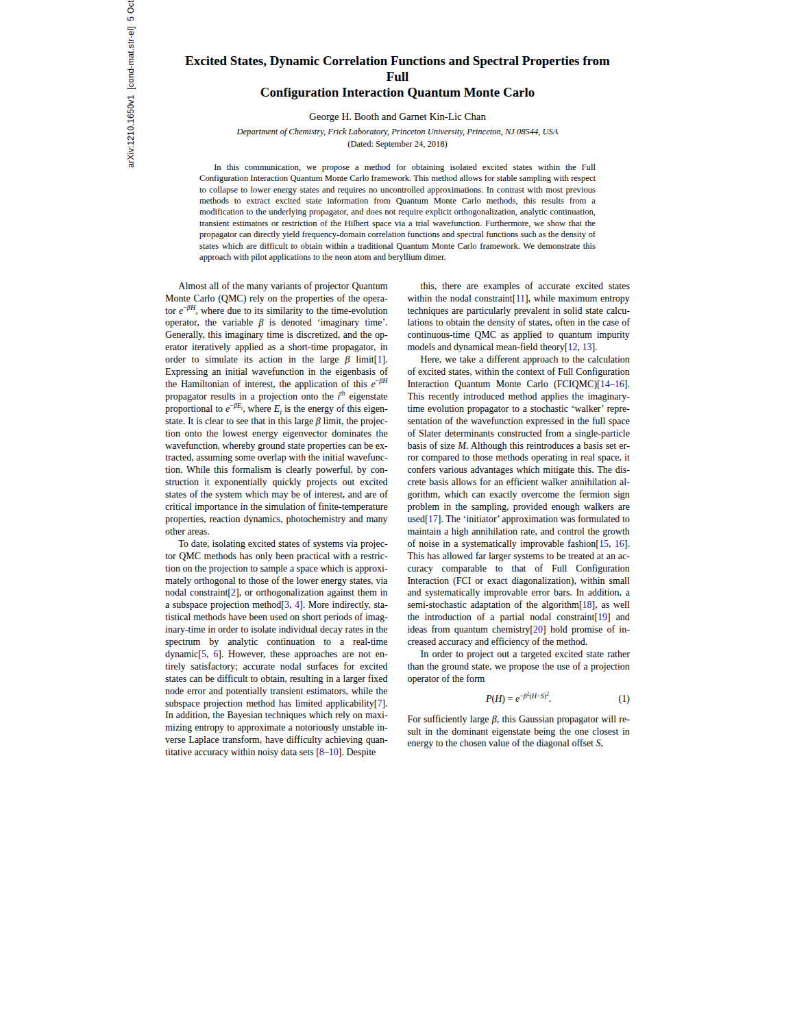arXiv:1210.1650v1 [cond-mat.str-el] 5 Oct 2012
Excited States, Dynamic Correlation Functions and Spectral Properties from Full
Configuration Interaction Quantum Monte Carlo
George H. Booth and Garnet Kin-Lic Chan
Department of Chemistry, Frick Laboratory, Princeton University, Princeton, NJ 08544, USA
(Dated: September 24, 2018)
In this communication, we propose a method for obtaining isolated excited states within the Full Configuration Interaction Quantum Monte Carlo framework. This method allows for stable sampling with respect to collapse to lower energy states and requires no uncontrolled approximations. In contrast with most previous methods to extract excited state information from Quantum Monte Carlo methods, this results from a modification to the underlying propagator, and does not require explicit orthogonalization, analytic continuation, transient estimators or restriction of the Hilbert space via a trial wavefunction. Furthermore, we show that the propagator can directly yield frequency-domain correlation functions and spectral functions such as the density of states which are difficult to obtain within a traditional Quantum Monte Carlo framework. We demonstrate this approach with pilot applications to the neon atom and beryllium dimer.
Almost all of the many variants of projector Quantum Monte Carlo (QMC) rely on the properties of the operator e−βH, where due to its similarity to the time-evolution operator, the variable β is denoted ‘imaginary time’. Generally, this imaginary time is discretized, and the operator iteratively applied as a short-time propagator, in order to simulate its action in the large β limit[1]. Expressing an initial wavefunction in the eigenbasis of the Hamiltonian of interest, the application of this e−βH propagator results in a projection onto the ith eigenstate proportional to e−βEi, where Ei is the energy of this eigenstate. It is clear to see that in this large β limit, the projection onto the lowest energy eigenvector dominates the wavefunction, whereby ground state properties can be extracted, assuming some overlap with the initial wavefunction. While this formalism is clearly powerful, by construction it exponentially quickly projects out excited states of the system which may be of interest, and are of critical importance in the simulation of finite-temperature properties, reaction dynamics, photochemistry and many other areas.
To date, isolating excited states of systems via projector QMC methods has only been practical with a restriction on the projection to sample a space which is approximately orthogonal to those of the lower energy states, via nodal constraint[2], or orthogonalization against them in a subspace projection method[3, 4]. More indirectly, statistical methods have been used on short periods of imaginary-time in order to isolate individual decay rates in the spectrum by analytic continuation to a real-time dynamic[5, 6]. However, these approaches are not entirely satisfactory; accurate nodal surfaces for excited states can be difficult to obtain, resulting in a larger fixed node error and potentially transient estimators, while the subspace projection method has limited applicability[7]. In addition, the Bayesian techniques which rely on maximizing entropy to approximate a notoriously unstable inverse Laplace transform, have difficulty achieving quantitative accuracy within noisy data sets [8–10]. Despite
this, there are examples of accurate excited states within the nodal constraint[11], while maximum entropy techniques are particularly prevalent in solid state calculations to obtain the density of states, often in the case of continuous-time QMC as applied to quantum impurity models and dynamical mean-field theory[12, 13].
Here, we take a different approach to the calculation of excited states, within the context of Full Configuration Interaction Quantum Monte Carlo (FCIQMC)[14–16]. This recently introduced method applies the imaginary-time evolution propagator to a stochastic ‘walker’ representation of the wavefunction expressed in the full space of Slater determinants constructed from a single-particle basis of size M. Although this reintroduces a basis set error compared to those methods operating in real space, it confers various advantages which mitigate this. The discrete basis allows for an efficient walker annihilation algorithm, which can exactly overcome the fermion sign problem in the sampling, provided enough walkers are used[17]. The ‘initiator’ approximation was formulated to maintain a high annihilation rate, and control the growth of noise in a systematically improvable fashion[15, 16]. This has allowed far larger systems to be treated at an accuracy comparable to that of Full Configuration Interaction (FCI or exact diagonalization), within small and systematically improvable error bars. In addition, a semi-stochastic adaptation of the algorithm[18], as well the introduction of a partial nodal constraint[19] and ideas from quantum chemistry[20] hold promise of increased accuracy and efficiency of the method.
In order to project out a targeted excited state rather than the ground state, we propose the use of a projection operator of the form
P(H) = e−β2(H−S)2. (1)
For sufficiently large β, this Gaussian propagator will result in the dominant eigenstate being the one closest in energy to the chosen value of the diagonal offset S,